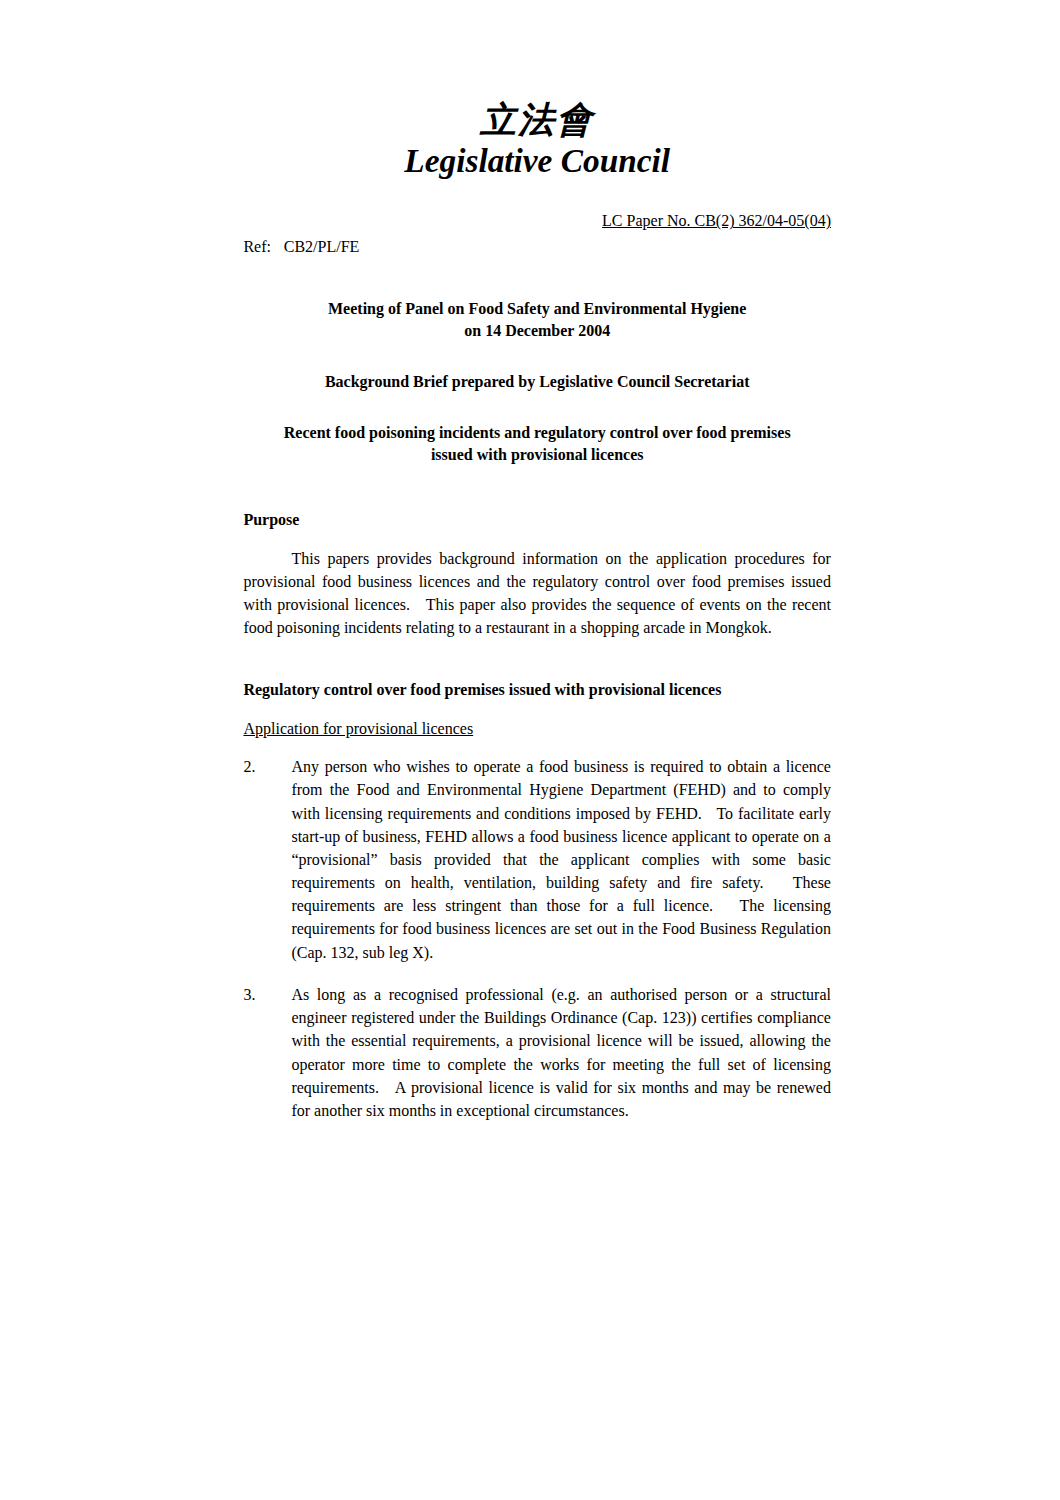立法會
Legislative Council
LC Paper No. CB(2) 362/04-05(04)
Ref: CB2/PL/FE
Meeting of Panel on Food Safety and Environmental Hygiene
on 14 December 2004
Background Brief prepared by Legislative Council Secretariat
Recent food poisoning incidents and regulatory control over food premises
issued with provisional licences
Purpose
This papers provides background information on the application procedures for provisional food business licences and the regulatory control over food premises issued with provisional licences. This paper also provides the sequence of events on the recent food poisoning incidents relating to a restaurant in a shopping arcade in Mongkok.
Regulatory control over food premises issued with provisional licences
Application for provisional licences
2. Any person who wishes to operate a food business is required to obtain a licence from the Food and Environmental Hygiene Department (FEHD) and to comply with licensing requirements and conditions imposed by FEHD. To facilitate early start-up of business, FEHD allows a food business licence applicant to operate on a “provisional” basis provided that the applicant complies with some basic requirements on health, ventilation, building safety and fire safety. These requirements are less stringent than those for a full licence. The licensing requirements for food business licences are set out in the Food Business Regulation (Cap. 132, sub leg X).
3. As long as a recognised professional (e.g. an authorised person or a structural engineer registered under the Buildings Ordinance (Cap. 123)) certifies compliance with the essential requirements, a provisional licence will be issued, allowing the operator more time to complete the works for meeting the full set of licensing requirements. A provisional licence is valid for six months and may be renewed for another six months in exceptional circumstances.